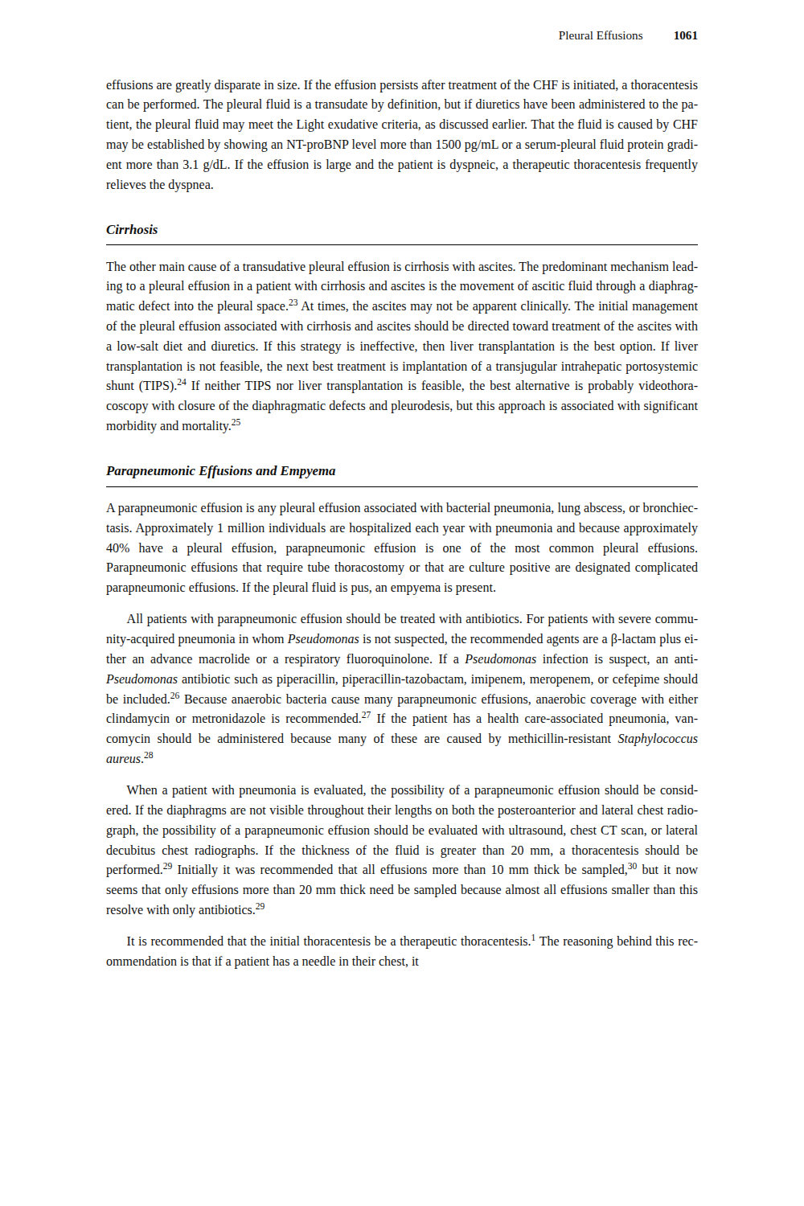Pleural Effusions 1061
effusions are greatly disparate in size. If the effusion persists after treatment of the CHF is initiated, a thoracentesis can be performed. The pleural fluid is a transudate by definition, but if diuretics have been administered to the patient, the pleural fluid may meet the Light exudative criteria, as discussed earlier. That the fluid is caused by CHF may be established by showing an NT-proBNP level more than 1500 pg/mL or a serum-pleural fluid protein gradient more than 3.1 g/dL. If the effusion is large and the patient is dyspneic, a therapeutic thoracentesis frequently relieves the dyspnea.
Cirrhosis
The other main cause of a transudative pleural effusion is cirrhosis with ascites. The predominant mechanism leading to a pleural effusion in a patient with cirrhosis and ascites is the movement of ascitic fluid through a diaphragmatic defect into the pleural space.23 At times, the ascites may not be apparent clinically. The initial management of the pleural effusion associated with cirrhosis and ascites should be directed toward treatment of the ascites with a low-salt diet and diuretics. If this strategy is ineffective, then liver transplantation is the best option. If liver transplantation is not feasible, the next best treatment is implantation of a transjugular intrahepatic portosystemic shunt (TIPS).24 If neither TIPS nor liver transplantation is feasible, the best alternative is probably videothoracoscopy with closure of the diaphragmatic defects and pleurodesis, but this approach is associated with significant morbidity and mortality.25
Parapneumonic Effusions and Empyema
A parapneumonic effusion is any pleural effusion associated with bacterial pneumonia, lung abscess, or bronchiectasis. Approximately 1 million individuals are hospitalized each year with pneumonia and because approximately 40% have a pleural effusion, parapneumonic effusion is one of the most common pleural effusions. Parapneumonic effusions that require tube thoracostomy or that are culture positive are designated complicated parapneumonic effusions. If the pleural fluid is pus, an empyema is present.
All patients with parapneumonic effusion should be treated with antibiotics. For patients with severe community-acquired pneumonia in whom Pseudomonas is not suspected, the recommended agents are a β-lactam plus either an advance macrolide or a respiratory fluoroquinolone. If a Pseudomonas infection is suspect, an anti-Pseudomonas antibiotic such as piperacillin, piperacillin-tazobactam, imipenem, meropenem, or cefepime should be included.26 Because anaerobic bacteria cause many parapneumonic effusions, anaerobic coverage with either clindamycin or metronidazole is recommended.27 If the patient has a health care-associated pneumonia, vancomycin should be administered because many of these are caused by methicillin-resistant Staphylococcus aureus.28
When a patient with pneumonia is evaluated, the possibility of a parapneumonic effusion should be considered. If the diaphragms are not visible throughout their lengths on both the posteroanterior and lateral chest radiograph, the possibility of a parapneumonic effusion should be evaluated with ultrasound, chest CT scan, or lateral decubitus chest radiographs. If the thickness of the fluid is greater than 20 mm, a thoracentesis should be performed.29 Initially it was recommended that all effusions more than 10 mm thick be sampled,30 but it now seems that only effusions more than 20 mm thick need be sampled because almost all effusions smaller than this resolve with only antibiotics.29
It is recommended that the initial thoracentesis be a therapeutic thoracentesis.1 The reasoning behind this recommendation is that if a patient has a needle in their chest, it